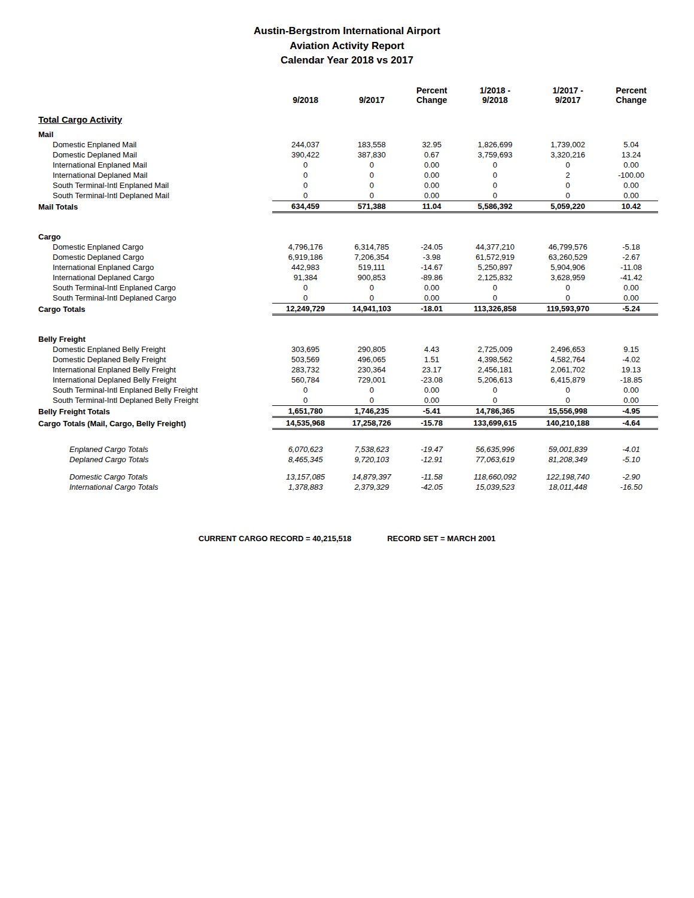Austin-Bergstrom International Airport
Aviation Activity Report
Calendar Year 2018 vs 2017
| | 9/2018 | 9/2017 | Percent Change | 1/2018 - 9/2018 | 1/2017 - 9/2017 | Percent Change |
| --- | --- | --- | --- | --- | --- | --- |
| Total Cargo Activity | |
| Mail | |
| Domestic Enplaned Mail | 244,037 | 183,558 | 32.95 | 1,826,699 | 1,739,002 | 5.04 |
| Domestic Deplaned Mail | 390,422 | 387,830 | 0.67 | 3,759,693 | 3,320,216 | 13.24 |
| International Enplaned Mail | 0 | 0 | 0.00 | 0 | 0 | 0.00 |
| International Deplaned Mail | 0 | 0 | 0.00 | 0 | 2 | -100.00 |
| South Terminal-Intl Enplaned Mail | 0 | 0 | 0.00 | 0 | 0 | 0.00 |
| South Terminal-Intl Deplaned Mail | 0 | 0 | 0.00 | 0 | 0 | 0.00 |
| Mail Totals | 634,459 | 571,388 | 11.04 | 5,586,392 | 5,059,220 | 10.42 |
| Cargo | |
| Domestic Enplaned Cargo | 4,796,176 | 6,314,785 | -24.05 | 44,377,210 | 46,799,576 | -5.18 |
| Domestic Deplaned Cargo | 6,919,186 | 7,206,354 | -3.98 | 61,572,919 | 63,260,529 | -2.67 |
| International Enplaned Cargo | 442,983 | 519,111 | -14.67 | 5,250,897 | 5,904,906 | -11.08 |
| International Deplaned Cargo | 91,384 | 900,853 | -89.86 | 2,125,832 | 3,628,959 | -41.42 |
| South Terminal-Intl Enplaned Cargo | 0 | 0 | 0.00 | 0 | 0 | 0.00 |
| South Terminal-Intl Deplaned Cargo | 0 | 0 | 0.00 | 0 | 0 | 0.00 |
| Cargo Totals | 12,249,729 | 14,941,103 | -18.01 | 113,326,858 | 119,593,970 | -5.24 |
| Belly Freight | |
| Domestic Enplaned Belly Freight | 303,695 | 290,805 | 4.43 | 2,725,009 | 2,496,653 | 9.15 |
| Domestic Deplaned Belly Freight | 503,569 | 496,065 | 1.51 | 4,398,562 | 4,582,764 | -4.02 |
| International Enplaned Belly Freight | 283,732 | 230,364 | 23.17 | 2,456,181 | 2,061,702 | 19.13 |
| International Deplaned Belly Freight | 560,784 | 729,001 | -23.08 | 5,206,613 | 6,415,879 | -18.85 |
| South Terminal-Intl Enplaned Belly Freight | 0 | 0 | 0.00 | 0 | 0 | 0.00 |
| South Terminal-Intl Deplaned Belly Freight | 0 | 0 | 0.00 | 0 | 0 | 0.00 |
| Belly Freight Totals | 1,651,780 | 1,746,235 | -5.41 | 14,786,365 | 15,556,998 | -4.95 |
| Cargo Totals (Mail, Cargo, Belly Freight) | 14,535,968 | 17,258,726 | -15.78 | 133,699,615 | 140,210,188 | -4.64 |
| Enplaned Cargo Totals | 6,070,623 | 7,538,623 | -19.47 | 56,635,996 | 59,001,839 | -4.01 |
| Deplaned Cargo Totals | 8,465,345 | 9,720,103 | -12.91 | 77,063,619 | 81,208,349 | -5.10 |
| Domestic Cargo Totals | 13,157,085 | 14,879,397 | -11.58 | 118,660,092 | 122,198,740 | -2.90 |
| International Cargo Totals | 1,378,883 | 2,379,329 | -42.05 | 15,039,523 | 18,011,448 | -16.50 |
CURRENT CARGO RECORD = 40,215,518 RECORD SET = MARCH 2001